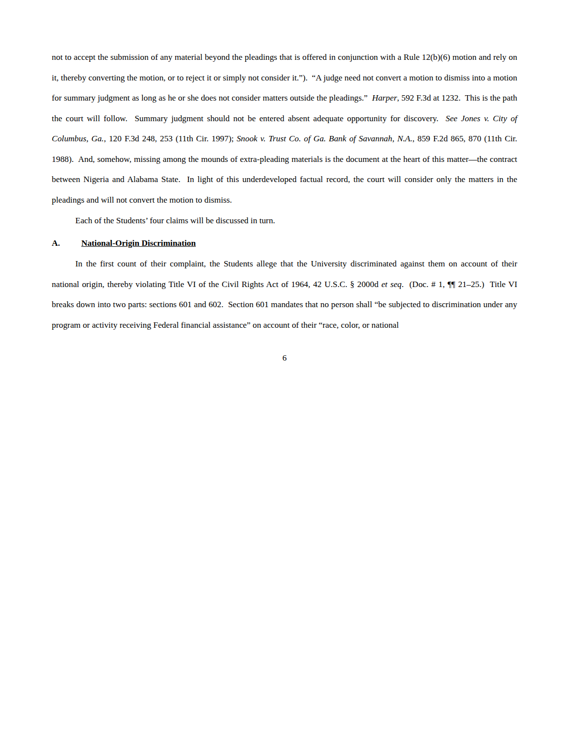not to accept the submission of any material beyond the pleadings that is offered in conjunction with a Rule 12(b)(6) motion and rely on it, thereby converting the motion, or to reject it or simply not consider it.”). “A judge need not convert a motion to dismiss into a motion for summary judgment as long as he or she does not consider matters outside the pleadings.” Harper, 592 F.3d at 1232. This is the path the court will follow. Summary judgment should not be entered absent adequate opportunity for discovery. See Jones v. City of Columbus, Ga., 120 F.3d 248, 253 (11th Cir. 1997); Snook v. Trust Co. of Ga. Bank of Savannah, N.A., 859 F.2d 865, 870 (11th Cir. 1988). And, somehow, missing among the mounds of extra-pleading materials is the document at the heart of this matter—the contract between Nigeria and Alabama State. In light of this underdeveloped factual record, the court will consider only the matters in the pleadings and will not convert the motion to dismiss.
Each of the Students’ four claims will be discussed in turn.
A. National-Origin Discrimination
In the first count of their complaint, the Students allege that the University discriminated against them on account of their national origin, thereby violating Title VI of the Civil Rights Act of 1964, 42 U.S.C. § 2000d et seq. (Doc. # 1, ¶¶ 21–25.) Title VI breaks down into two parts: sections 601 and 602. Section 601 mandates that no person shall “be subjected to discrimination under any program or activity receiving Federal financial assistance” on account of their “race, color, or national
6